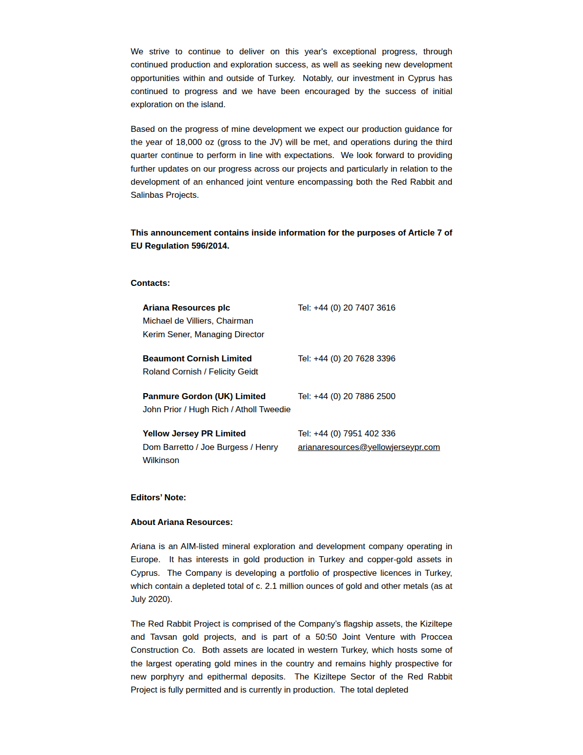We strive to continue to deliver on this year's exceptional progress, through continued production and exploration success, as well as seeking new development opportunities within and outside of Turkey. Notably, our investment in Cyprus has continued to progress and we have been encouraged by the success of initial exploration on the island.
Based on the progress of mine development we expect our production guidance for the year of 18,000 oz (gross to the JV) will be met, and operations during the third quarter continue to perform in line with expectations. We look forward to providing further updates on our progress across our projects and particularly in relation to the development of an enhanced joint venture encompassing both the Red Rabbit and Salinbas Projects.
This announcement contains inside information for the purposes of Article 7 of EU Regulation 596/2014.
Contacts:
| Ariana Resources plc Michael de Villiers, Chairman Kerim Sener, Managing Director | Tel: +44 (0) 20 7407 3616 |
| Beaumont Cornish Limited Roland Cornish / Felicity Geidt | Tel: +44 (0) 20 7628 3396 |
| Panmure Gordon (UK) Limited John Prior / Hugh Rich / Atholl Tweedie | Tel: +44 (0) 20 7886 2500 |
| Yellow Jersey PR Limited Dom Barretto / Joe Burgess / Henry Wilkinson | Tel: +44 (0) 7951 402 336 arianaresources@yellowjerseypr.com |
Editors’ Note:
About Ariana Resources:
Ariana is an AIM-listed mineral exploration and development company operating in Europe. It has interests in gold production in Turkey and copper-gold assets in Cyprus. The Company is developing a portfolio of prospective licences in Turkey, which contain a depleted total of c. 2.1 million ounces of gold and other metals (as at July 2020).
The Red Rabbit Project is comprised of the Company’s flagship assets, the Kiziltepe and Tavsan gold projects, and is part of a 50:50 Joint Venture with Proccea Construction Co. Both assets are located in western Turkey, which hosts some of the largest operating gold mines in the country and remains highly prospective for new porphyry and epithermal deposits. The Kiziltepe Sector of the Red Rabbit Project is fully permitted and is currently in production. The total depleted